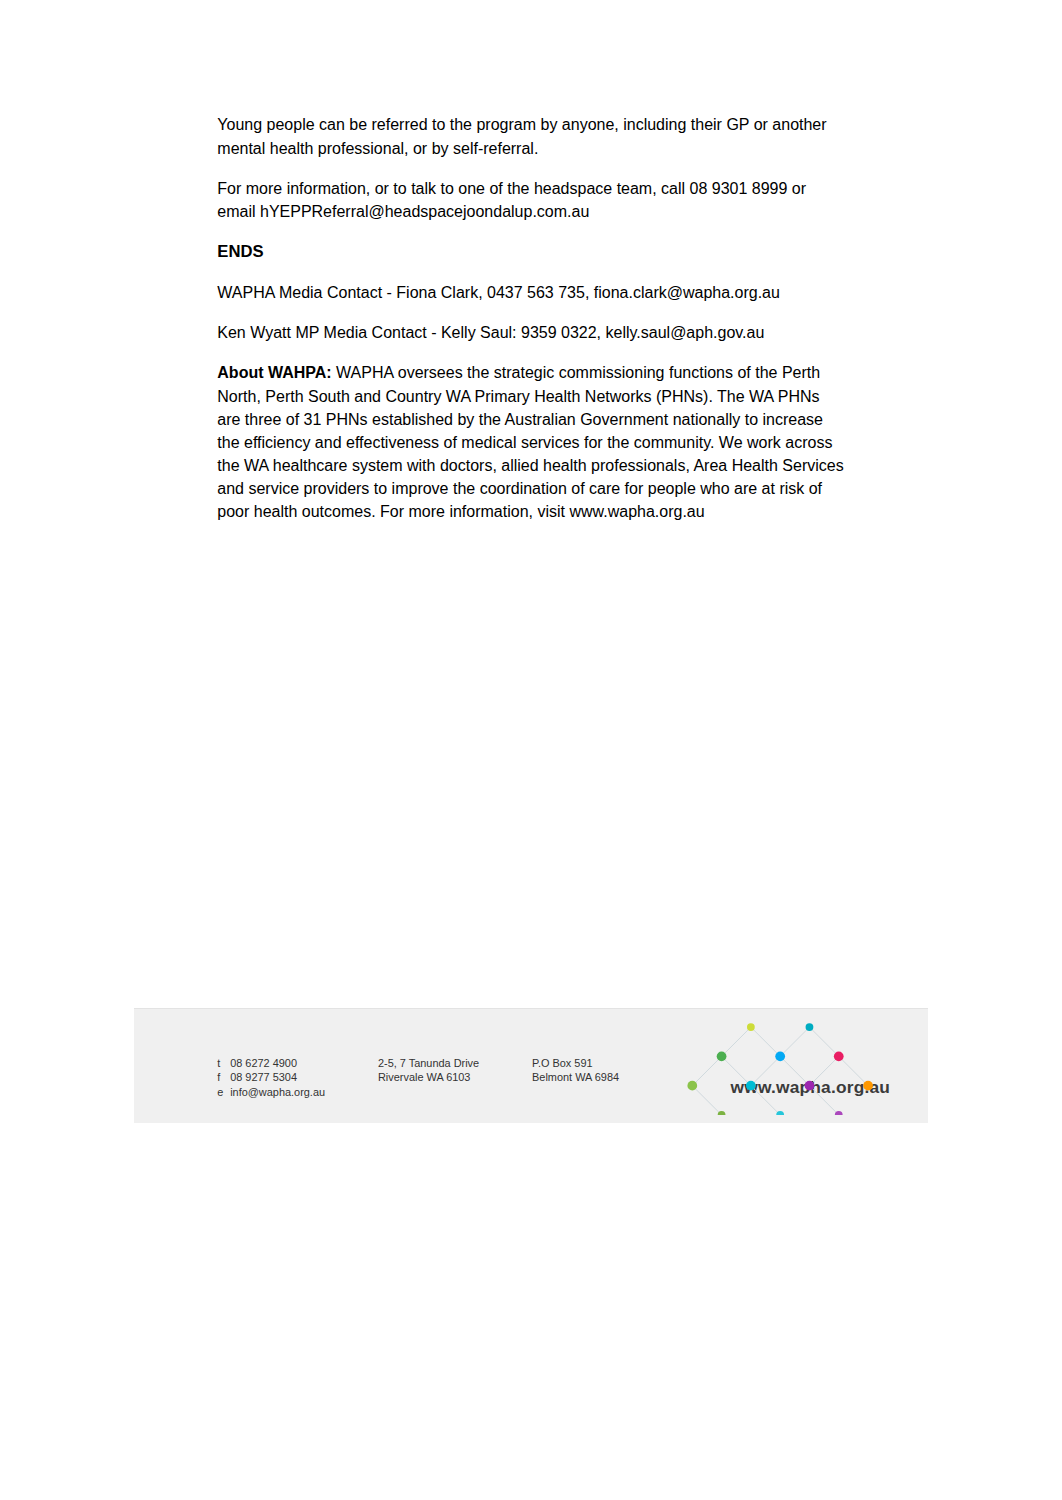Young people can be referred to the program by anyone, including their GP or another mental health professional, or by self-referral.
For more information, or to talk to one of the headspace team, call 08 9301 8999 or email hYEPPReferral@headspacejoondalup.com.au
ENDS
WAPHA Media Contact - Fiona Clark, 0437 563 735, fiona.clark@wapha.org.au
Ken Wyatt MP Media Contact - Kelly Saul: 9359 0322, kelly.saul@aph.gov.au
About WAHPA: WAPHA oversees the strategic commissioning functions of the Perth North, Perth South and Country WA Primary Health Networks (PHNs). The WA PHNs are three of 31 PHNs established by the Australian Government nationally to increase the efficiency and effectiveness of medical services for the community. We work across the WA healthcare system with doctors, allied health professionals, Area Health Services and service providers to improve the coordination of care for people who are at risk of poor health outcomes. For more information, visit www.wapha.org.au
t 08 6272 4900
f 08 9277 5304
e info@wapha.org.au
2-5, 7 Tanunda Drive
Rivervale WA 6103
P.O Box 591
Belmont WA 6984
www.wapha.org.au